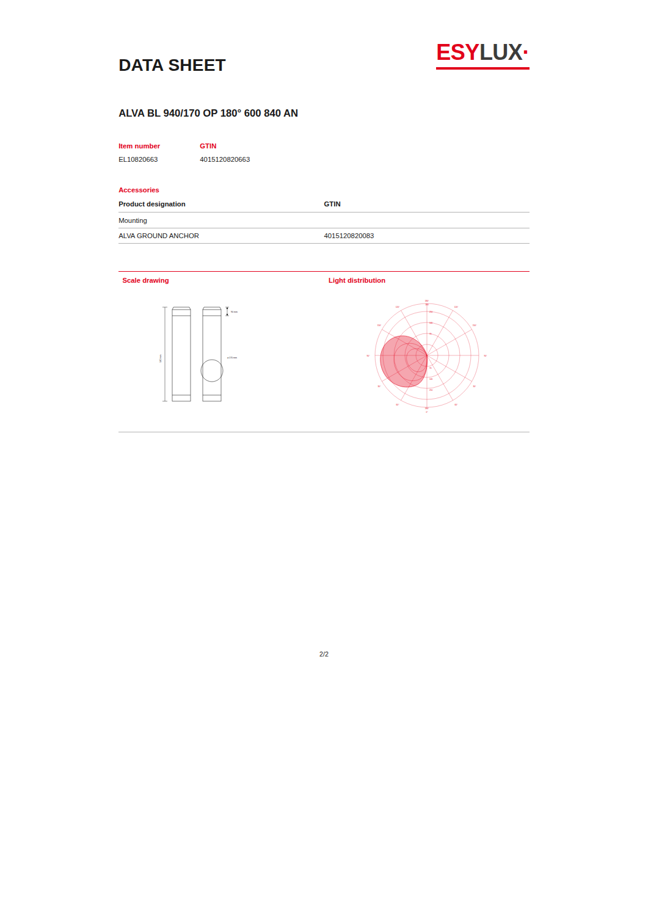DATA SHEET
ESY LUX·
ALVA BL 940/170 OP 180° 600 840 AN
| Item number | GTIN |
| --- | --- |
| EL10820663 | 4015120820663 |
Accessories
| Product designation | GTIN |
| --- | --- |
| Mounting | |
| ALVA GROUND ANCHOR | 4015120820083 |
Scale drawing
Light distribution
940 mm 90 mm ⌀ 170 mm
180° 180 0° 180° 90° 90° 150° 150° 30° 30° 120° 120° 60° 60° 210 140 70 70 140 210
2/2